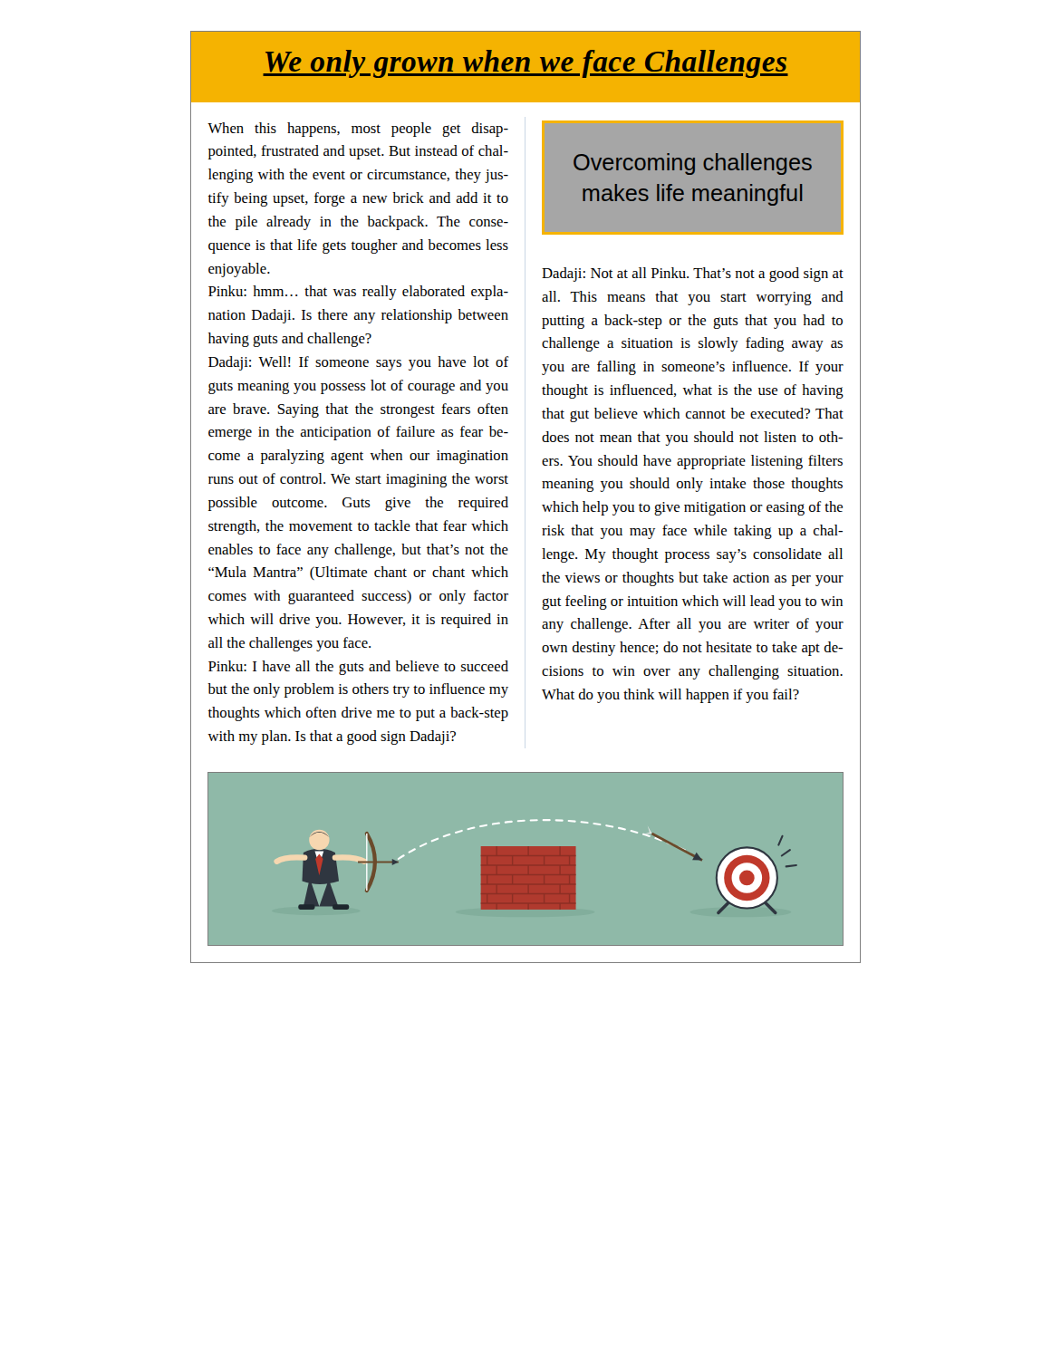We only grown when we face Challenges
When this happens, most people get disappointed, frustrated and upset. But instead of challenging with the event or circumstance, they justify being upset, forge a new brick and add it to the pile already in the backpack. The consequence is that life gets tougher and becomes less enjoyable.
Pinku: hmm… that was really elaborated explanation Dadaji. Is there any relationship between having guts and challenge?
Dadaji: Well! If someone says you have lot of guts meaning you possess lot of courage and you are brave. Saying that the strongest fears often emerge in the anticipation of failure as fear become a paralyzing agent when our imagination runs out of control. We start imagining the worst possible outcome. Guts give the required strength, the movement to tackle that fear which enables to face any challenge, but that’s not the “Mula Mantra” (Ultimate chant or chant which comes with guaranteed success) or only factor which will drive you. However, it is required in all the challenges you face.
Pinku: I have all the guts and believe to succeed but the only problem is others try to influence my thoughts which often drive me to put a back-step with my plan. Is that a good sign Dadaji?
Overcoming challenges makes life meaningful
Dadaji: Not at all Pinku. That’s not a good sign at all. This means that you start worrying and putting a back-step or the guts that you had to challenge a situation is slowly fading away as you are falling in someone’s influence. If your thought is influenced, what is the use of having that gut believe which cannot be executed? That does not mean that you should not listen to others. You should have appropriate listening filters meaning you should only intake those thoughts which help you to give mitigation or easing of the risk that you may face while taking up a challenge. My thought process say’s consolidate all the views or thoughts but take action as per your gut feeling or intuition which will lead you to win any challenge. After all you are writer of your own destiny hence; do not hesitate to take apt decisions to win over any challenging situation. What do you think will happen if you fail?